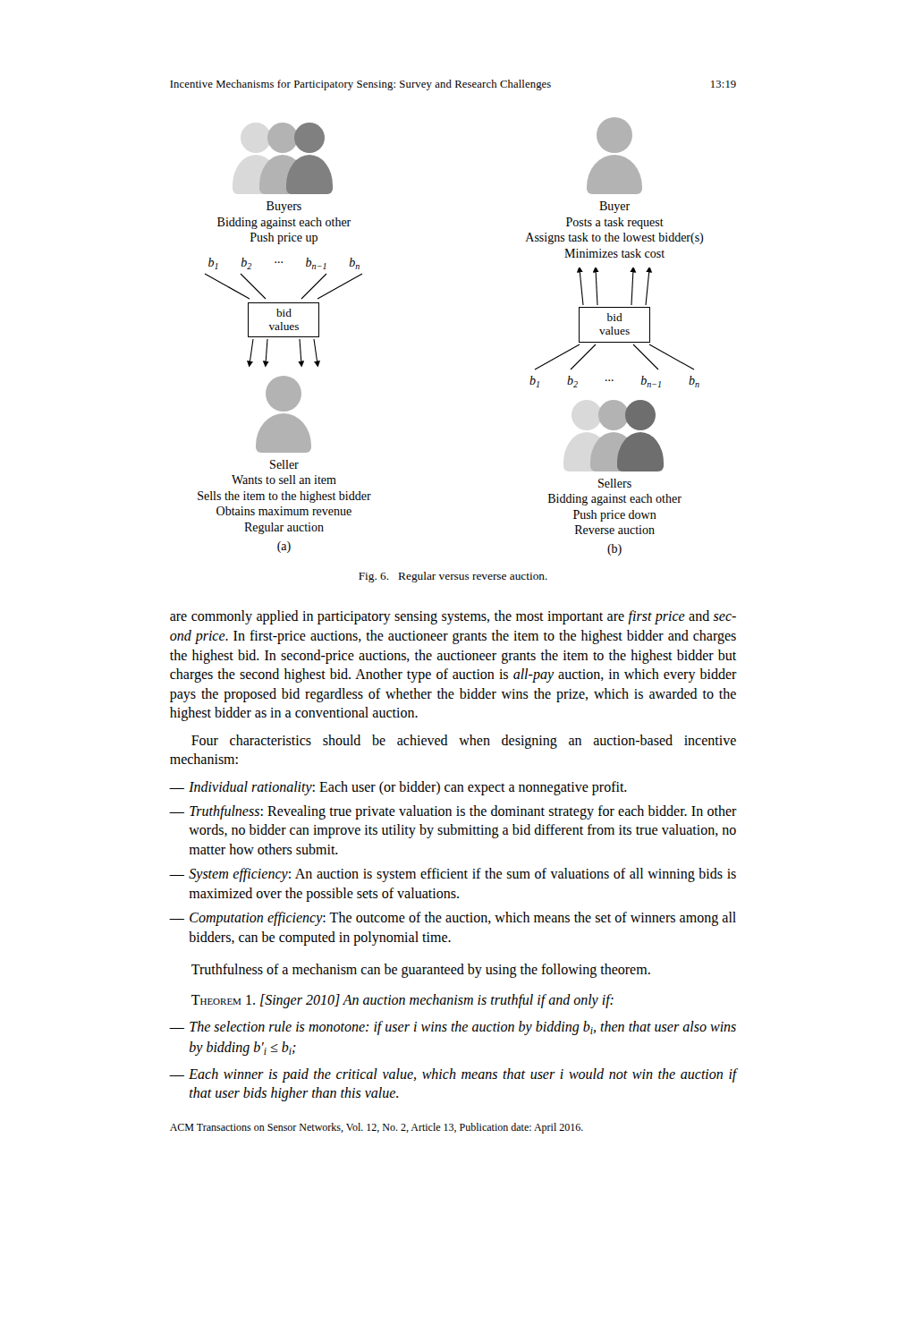Incentive Mechanisms for Participatory Sensing: Survey and Research Challenges 13:19
Buyers
Bidding against each other
Push price up
b1 b2···bn−1 bn
bid
values
Seller
Wants to sell an item
Sells the item to the highest bidder
Obtains maximum revenue
Regular auction
(a)
Buyer
Posts a task request
Assigns task to the lowest bidder(s)
Minimizes task cost
bid
values
b1 b2···bn−1 bn
Sellers
Bidding against each other
Push price down
Reverse auction
(b)
Fig. 6. Regular versus reverse auction.
are commonly applied in participatory sensing systems, the most important are first price and second price. In first-price auctions, the auctioneer grants the item to the highest bidder and charges the highest bid. In second-price auctions, the auctioneer grants the item to the highest bidder but charges the second highest bid. Another type of auction is all-pay auction, in which every bidder pays the proposed bid regardless of whether the bidder wins the prize, which is awarded to the highest bidder as in a conventional auction.
Four characteristics should be achieved when designing an auction-based incentive mechanism:
Individual rationality: Each user (or bidder) can expect a nonnegative profit.
Truthfulness: Revealing true private valuation is the dominant strategy for each bidder. In other words, no bidder can improve its utility by submitting a bid different from its true valuation, no matter how others submit.
System efficiency: An auction is system efficient if the sum of valuations of all winning bids is maximized over the possible sets of valuations.
Computation efficiency: The outcome of the auction, which means the set of winners among all bidders, can be computed in polynomial time.
Truthfulness of a mechanism can be guaranteed by using the following theorem.
Theorem 1. [Singer 2010] An auction mechanism is truthful if and only if:
The selection rule is monotone: if user i wins the auction by bidding bi, then that user also wins by bidding b′i ≤ bi;
Each winner is paid the critical value, which means that user i would not win the auction if that user bids higher than this value.
ACM Transactions on Sensor Networks, Vol. 12, No. 2, Article 13, Publication date: April 2016.